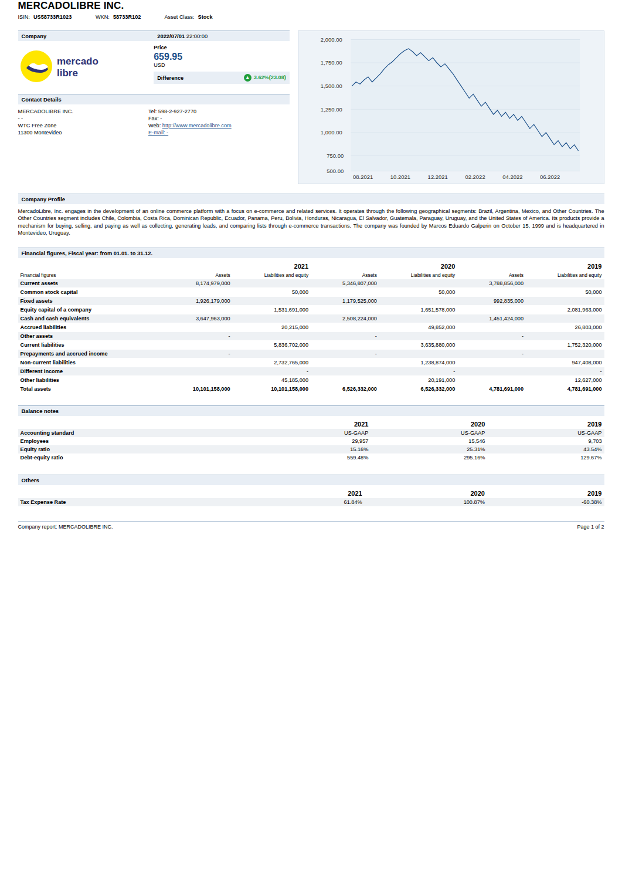MERCADOLIBRE INC.
ISIN: US58733R1023 WKN: 58733R102 Asset Class: Stock
Company
2022/07/01 22:00:00
mercado libre
Price
659.95
USD
Difference ▲3.62%(23.08)
Contact Details
| MERCADOLIBRE INC. | Tel: 598-2-927-2770 |
| - - | Fax: - |
| WTC Free Zone | Web: http://www.mercadolibre.com |
| 11300 Montevideo | E-mail: - |
2,000.00 1,750.00 1,500.00 1,250.00 1,000.00 750.00 500.00 08.2021 10.2021 12.2021 02.2022 04.2022 06.2022
Company Profile
MercadoLibre, Inc. engages in the development of an online commerce platform with a focus on e-commerce and related services. It operates through the following geographical segments: Brazil, Argentina, Mexico, and Other Countries. The Other Countries segment includes Chile, Colombia, Costa Rica, Dominican Republic, Ecuador, Panama, Peru, Bolivia, Honduras, Nicaragua, El Salvador, Guatemala, Paraguay, Uruguay, and the United States of America. Its products provide a mechanism for buying, selling, and paying as well as collecting, generating leads, and comparing lists through e-commerce transactions. The company was founded by Marcos Eduardo Galperin on October 15, 1999 and is headquartered in Montevideo, Uruguay.
Financial figures, Fiscal year: from 01.01. to 31.12.
| | 2021 | | 2020 | | 2019 |
| --- | --- | --- | --- | --- | --- |
| Financial figures | Assets | Liabilities and equity | | Assets | Liabilities and equity | | Assets | Liabilities and equity |
| Current assets | 8,174,979,000 | | | 5,346,807,000 | | | 3,788,856,000 | |
| Common stock capital | | 50,000 | | | 50,000 | | | 50,000 |
| Fixed assets | 1,926,179,000 | | | 1,179,525,000 | | | 992,835,000 | |
| Equity capital of a company | | 1,531,691,000 | | | 1,651,578,000 | | | 2,081,963,000 |
| Cash and cash equivalents | 3,647,963,000 | | | 2,508,224,000 | | | 1,451,424,000 | |
| Accrued liabilities | | 20,215,000 | | | 49,852,000 | | | 26,803,000 |
| Other assets | - | | | - | | | - | |
| Current liabilities | | 5,836,702,000 | | | 3,635,880,000 | | | 1,752,320,000 |
| Prepayments and accrued income | - | | | - | | | - | |
| Non-current liabilities | | 2,732,765,000 | | | 1,238,874,000 | | | 947,408,000 |
| Different income | | - | | | - | | | - |
| Other liabilities | | 45,185,000 | | | 20,191,000 | | | 12,627,000 |
| Total assets | 10,101,158,000 | 10,101,158,000 | | 6,526,332,000 | 6,526,332,000 | | 4,781,691,000 | 4,781,691,000 |
Balance notes
| | 2021 | 2020 | 2019 |
| --- | --- | --- | --- |
| Accounting standard | US-GAAP | US-GAAP | US-GAAP |
| Employees | 29,957 | 15,546 | 9,703 |
| Equity ratio | 15.16% | 25.31% | 43.54% |
| Debt-equity ratio | 559.48% | 295.16% | 129.67% |
Others
| | 2021 | 2020 | 2019 |
| --- | --- | --- | --- |
| Tax Expense Rate | 61.84% | 100.87% | -60.38% |
Company report: MERCADOLIBRE INC.
Page 1 of 2